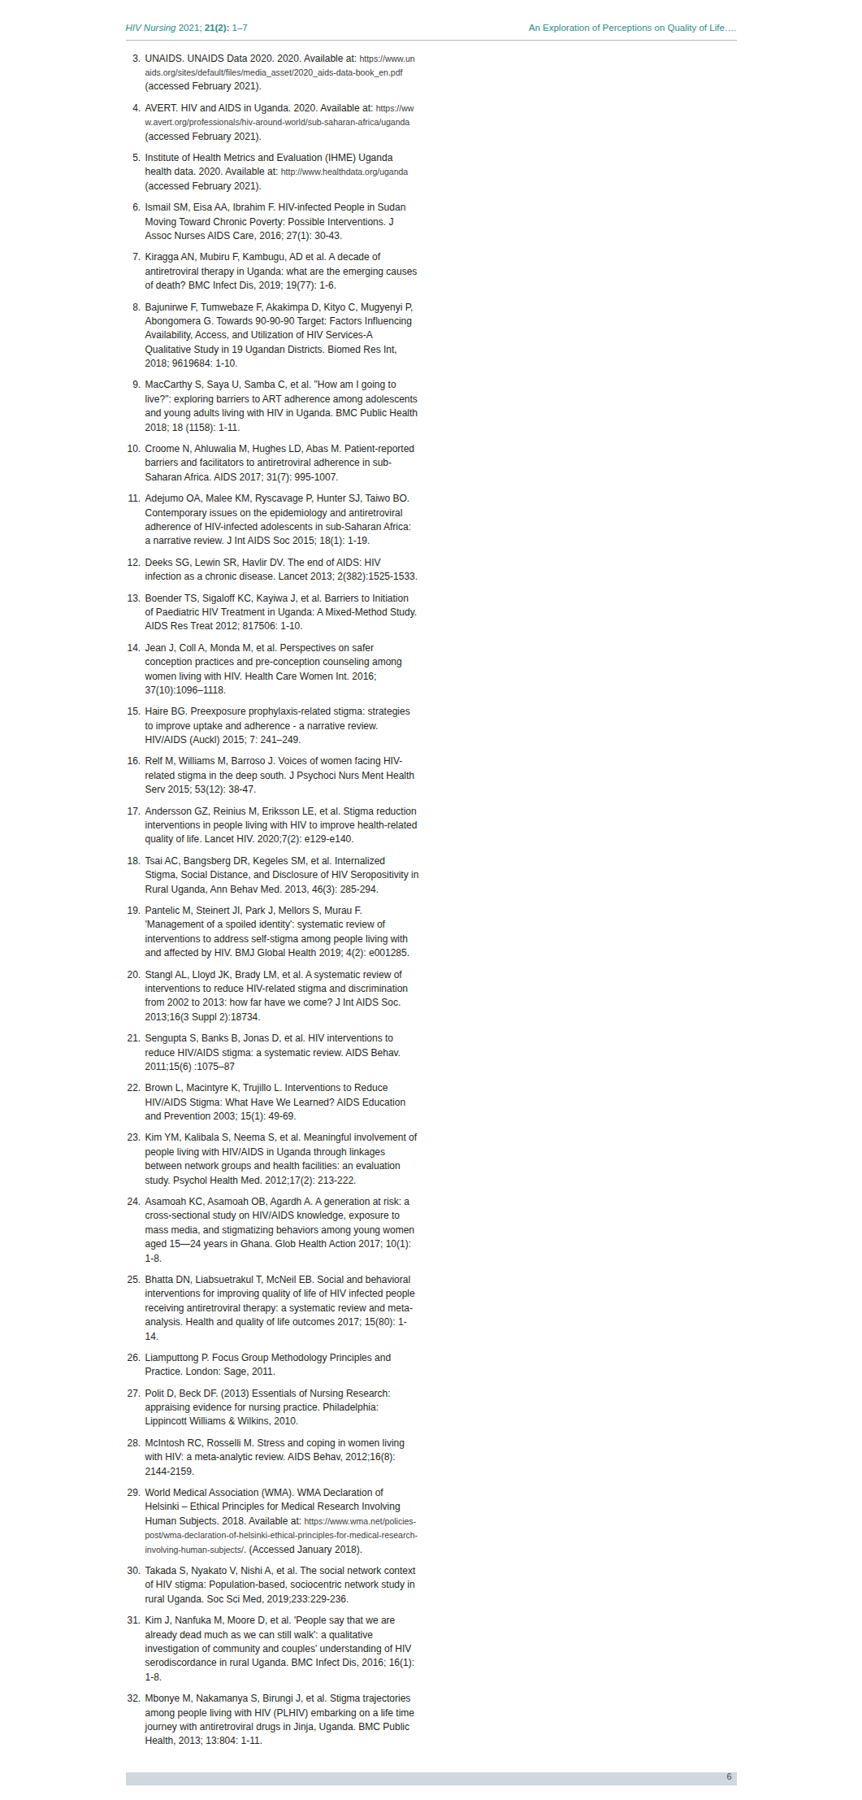HIV Nursing 2021; 21(2): 1–7
An Exploration of Perceptions on Quality of Life….
UNAIDS. UNAIDS Data 2020. 2020. Available at: https://www.unaids.org/sites/default/files/media_asset/2020_aids-data-book_en.pdf (accessed February 2021).
AVERT. HIV and AIDS in Uganda. 2020. Available at: https://www.avert.org/professionals/hiv-around-world/sub-saharan-africa/uganda (accessed February 2021).
Institute of Health Metrics and Evaluation (IHME) Uganda health data. 2020. Available at: http://www.healthdata.org/uganda (accessed February 2021).
Ismail SM, Eisa AA, Ibrahim F. HIV-infected People in Sudan Moving Toward Chronic Poverty: Possible Interventions. J Assoc Nurses AIDS Care, 2016; 27(1): 30-43.
Kiragga AN, Mubiru F, Kambugu, AD et al. A decade of antiretroviral therapy in Uganda: what are the emerging causes of death? BMC Infect Dis, 2019; 19(77): 1-6.
Bajunirwe F, Tumwebaze F, Akakimpa D, Kityo C, Mugyenyi P, Abongomera G. Towards 90-90-90 Target: Factors Influencing Availability, Access, and Utilization of HIV Services-A Qualitative Study in 19 Ugandan Districts. Biomed Res Int, 2018; 9619684: 1-10.
MacCarthy S, Saya U, Samba C, et al. "How am I going to live?": exploring barriers to ART adherence among adolescents and young adults living with HIV in Uganda. BMC Public Health 2018; 18 (1158): 1-11.
Croome N, Ahluwalia M, Hughes LD, Abas M. Patient-reported barriers and facilitators to antiretroviral adherence in sub-Saharan Africa. AIDS 2017; 31(7): 995-1007.
Adejumo OA, Malee KM, Ryscavage P, Hunter SJ, Taiwo BO. Contemporary issues on the epidemiology and antiretroviral adherence of HIV-infected adolescents in sub-Saharan Africa: a narrative review. J Int AIDS Soc 2015; 18(1): 1-19.
Deeks SG, Lewin SR, Havlir DV. The end of AIDS: HIV infection as a chronic disease. Lancet 2013; 2(382):1525-1533.
Boender TS, Sigaloff KC, Kayiwa J, et al. Barriers to Initiation of Paediatric HIV Treatment in Uganda: A Mixed-Method Study. AIDS Res Treat 2012; 817506: 1-10.
Jean J, Coll A, Monda M, et al. Perspectives on safer conception practices and pre-conception counseling among women living with HIV. Health Care Women Int. 2016; 37(10):1096–1118.
Haire BG. Preexposure prophylaxis-related stigma: strategies to improve uptake and adherence - a narrative review. HIV/AIDS (Auckl) 2015; 7: 241–249.
Relf M, Williams M, Barroso J. Voices of women facing HIV-related stigma in the deep south. J Psychoci Nurs Ment Health Serv 2015; 53(12): 38-47.
Andersson GZ, Reinius M, Eriksson LE, et al. Stigma reduction interventions in people living with HIV to improve health-related quality of life. Lancet HIV. 2020;7(2): e129-e140.
Tsai AC, Bangsberg DR, Kegeles SM, et al. Internalized Stigma, Social Distance, and Disclosure of HIV Seropositivity in Rural Uganda, Ann Behav Med. 2013, 46(3): 285-294.
Pantelic M, Steinert JI, Park J, Mellors S, Murau F. 'Management of a spoiled identity': systematic review of interventions to address self-stigma among people living with and affected by HIV. BMJ Global Health 2019; 4(2): e001285.
Stangl AL, Lloyd JK, Brady LM, et al. A systematic review of interventions to reduce HIV-related stigma and discrimination from 2002 to 2013: how far have we come? J Int AIDS Soc. 2013;16(3 Suppl 2):18734.
Sengupta S, Banks B, Jonas D, et al. HIV interventions to reduce HIV/AIDS stigma: a systematic review. AIDS Behav. 2011;15(6) :1075–87
Brown L, Macintyre K, Trujillo L. Interventions to Reduce HIV/AIDS Stigma: What Have We Learned? AIDS Education and Prevention 2003; 15(1): 49-69.
Kim YM, Kalibala S, Neema S, et al. Meaningful involvement of people living with HIV/AIDS in Uganda through linkages between network groups and health facilities: an evaluation study. Psychol Health Med. 2012;17(2): 213-222.
Asamoah KC, Asamoah OB, Agardh A. A generation at risk: a cross-sectional study on HIV/AIDS knowledge, exposure to mass media, and stigmatizing behaviors among young women aged 15—24 years in Ghana. Glob Health Action 2017; 10(1): 1-8.
Bhatta DN, Liabsuetrakul T, McNeil EB. Social and behavioral interventions for improving quality of life of HIV infected people receiving antiretroviral therapy: a systematic review and meta-analysis. Health and quality of life outcomes 2017; 15(80): 1-14.
Liamputtong P. Focus Group Methodology Principles and Practice. London: Sage, 2011.
Polit D, Beck DF. (2013) Essentials of Nursing Research: appraising evidence for nursing practice. Philadelphia: Lippincott Williams & Wilkins, 2010.
McIntosh RC, Rosselli M. Stress and coping in women living with HIV: a meta-analytic review. AIDS Behav, 2012;16(8): 2144-2159.
World Medical Association (WMA). WMA Declaration of Helsinki – Ethical Principles for Medical Research Involving Human Subjects. 2018. Available at: https://www.wma.net/policies-post/wma-declaration-of-helsinki-ethical-principles-for-medical-research-involving-human-subjects/. (Accessed January 2018).
Takada S, Nyakato V, Nishi A, et al. The social network context of HIV stigma: Population-based, sociocentric network study in rural Uganda. Soc Sci Med, 2019;233:229-236.
Kim J, Nanfuka M, Moore D, et al. 'People say that we are already dead much as we can still walk': a qualitative investigation of community and couples' understanding of HIV serodiscordance in rural Uganda. BMC Infect Dis, 2016; 16(1): 1-8.
Mbonye M, Nakamanya S, Birungi J, et al. Stigma trajectories among people living with HIV (PLHIV) embarking on a life time journey with antiretroviral drugs in Jinja, Uganda. BMC Public Health, 2013; 13:804: 1-11.
6